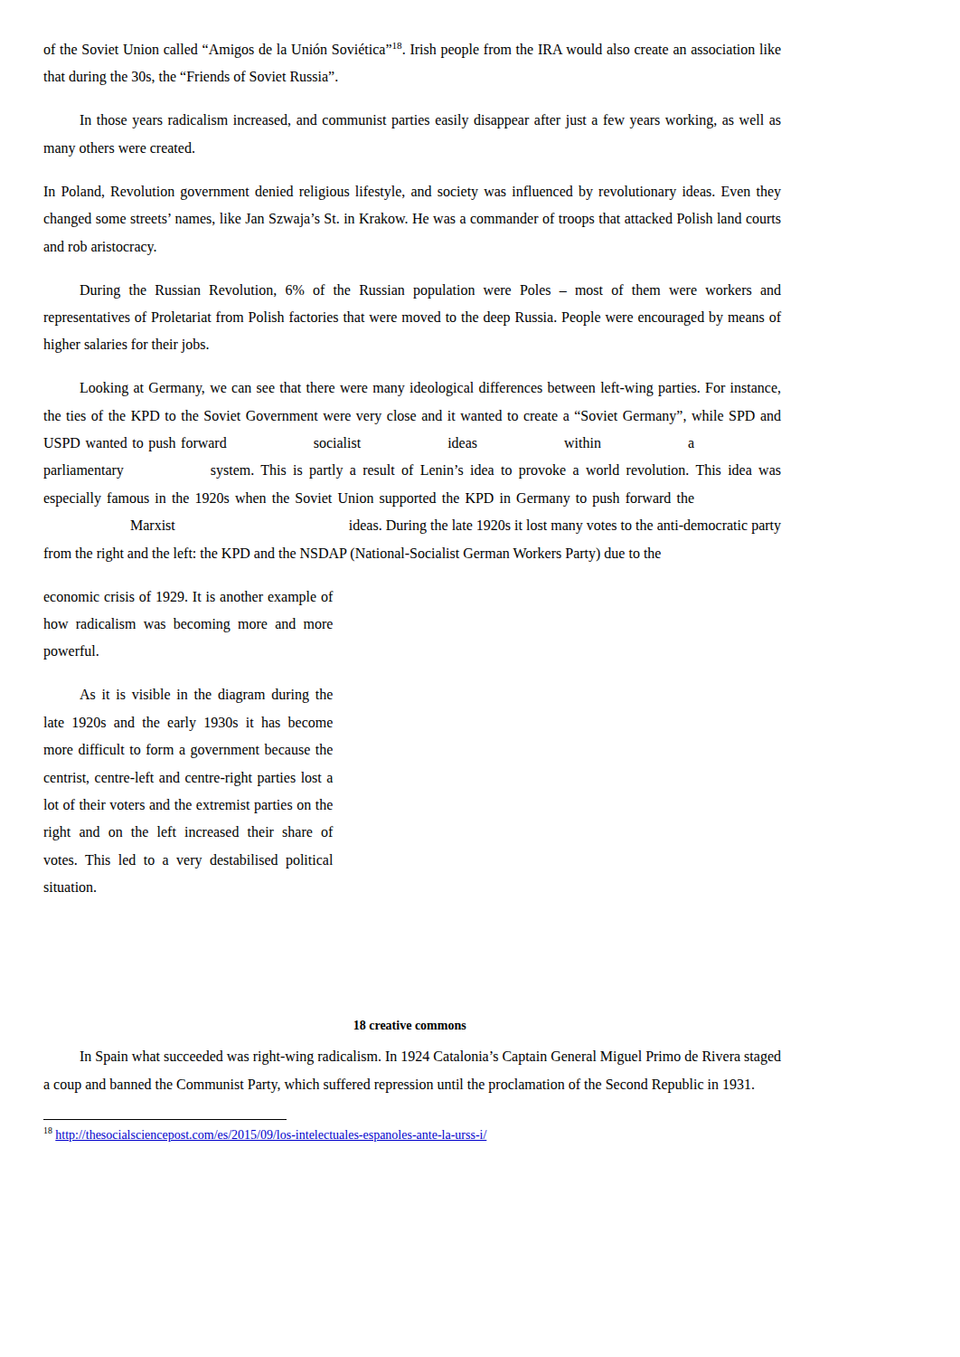of the Soviet Union called “Amigos de la Unión Soviética”18. Irish people from the IRA would also create an association like that during the 30s, the “Friends of Soviet Russia”.
In those years radicalism increased, and communist parties easily disappear after just a few years working, as well as many others were created.
In Poland, Revolution government denied religious lifestyle, and society was influenced by revolutionary ideas. Even they changed some streets’ names, like Jan Szwaja’s St. in Krakow. He was a commander of troops that attacked Polish land courts and rob aristocracy.
During the Russian Revolution, 6% of the Russian population were Poles – most of them were workers and representatives of Proletariat from Polish factories that were moved to the deep Russia. People were encouraged by means of higher salaries for their jobs.
Looking at Germany, we can see that there were many ideological differences between left-wing parties. For instance, the ties of the KPD to the Soviet Government were very close and it wanted to create a “Soviet Germany”, while SPD and USPD wanted to push forward socialist ideas within a parliamentary system. This is partly a result of Lenin’s idea to provoke a world revolution. This idea was especially famous in the 1920s when the Soviet Union supported the KPD in Germany to push forward the Marxist ideas. During the late 1920s it lost many votes to the anti-democratic party from the right and the left: the KPD and the NSDAP (National-Socialist German Workers Party) due to the
18 creative commons
economic crisis of 1929. It is another example of how radicalism was becoming more and more powerful.
As it is visible in the diagram during the late 1920s and the early 1930s it has become more difficult to form a government because the centrist, centre-left and centre-right parties lost a lot of their voters and the extremist parties on the right and on the left increased their share of votes. This led to a very destabilised political situation.
In Spain what succeeded was right-wing radicalism. In 1924 Catalonia’s Captain General Miguel Primo de Rivera staged a coup and banned the Communist Party, which suffered repression until the proclamation of the Second Republic in 1931.
18 http://thesocialsciencepost.com/es/2015/09/los-intelectuales-espanoles-ante-la-urss-i/